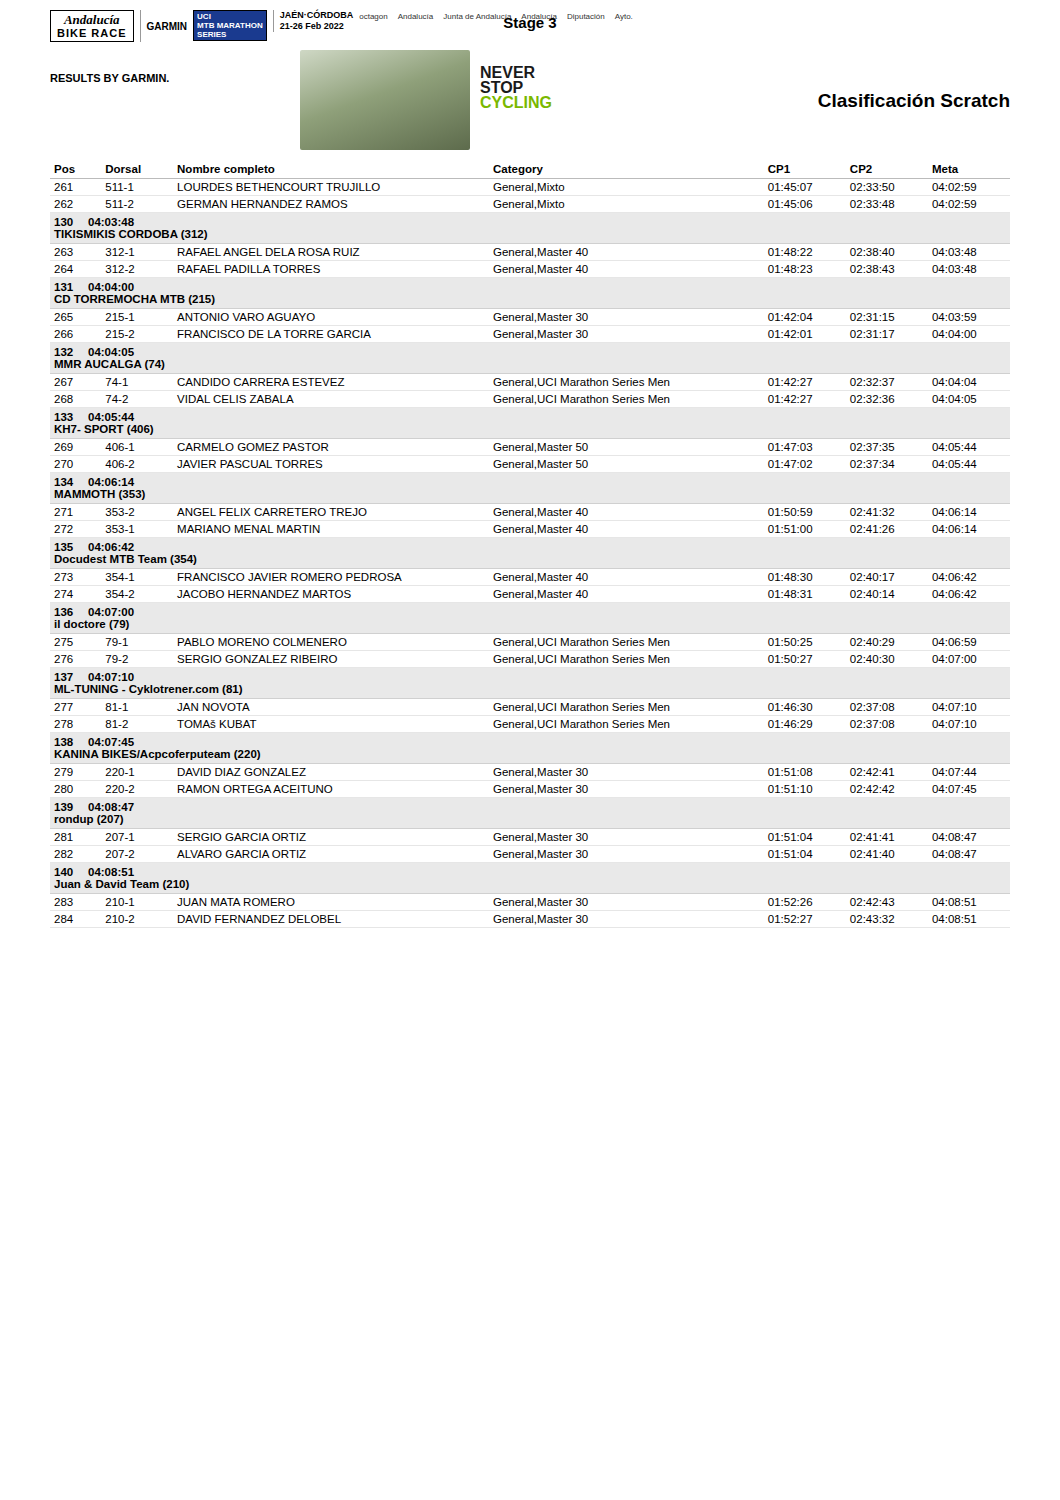Andalucía
BIKE RACE
GARMIN
UCI
MTB MARATHON
SERIES
JAÉN·CÓRDOBA
21-26 Feb 2022
octagon Andalucía Junta de Andalucía Andalucía Diputación Ayto.
Stage 3
RESULTS BY GARMIN.
NEVER
STOP
CYCLING
Clasificación Scratch
| Pos | Dorsal | Nombre completo | Category | CP1 | CP2 | Meta |
| --- | --- | --- | --- | --- | --- | --- |
| 261 | 511-1 | LOURDES BETHENCOURT TRUJILLO | General,Mixto | 01:45:07 | 02:33:50 | 04:02:59 |
| 262 | 511-2 | GERMAN HERNANDEZ RAMOS | General,Mixto | 01:45:06 | 02:33:48 | 04:02:59 |
| 130 04:03:48 TIKISMIKIS CORDOBA (312) |
| 263 | 312-1 | RAFAEL ANGEL DELA ROSA RUIZ | General,Master 40 | 01:48:22 | 02:38:40 | 04:03:48 |
| 264 | 312-2 | RAFAEL PADILLA TORRES | General,Master 40 | 01:48:23 | 02:38:43 | 04:03:48 |
| 131 04:04:00 CD TORREMOCHA MTB (215) |
| 265 | 215-1 | ANTONIO VARO AGUAYO | General,Master 30 | 01:42:04 | 02:31:15 | 04:03:59 |
| 266 | 215-2 | FRANCISCO DE LA TORRE GARCIA | General,Master 30 | 01:42:01 | 02:31:17 | 04:04:00 |
| 132 04:04:05 MMR AUCALGA (74) |
| 267 | 74-1 | CANDIDO CARRERA ESTEVEZ | General,UCI Marathon Series Men | 01:42:27 | 02:32:37 | 04:04:04 |
| 268 | 74-2 | VIDAL CELIS ZABALA | General,UCI Marathon Series Men | 01:42:27 | 02:32:36 | 04:04:05 |
| 133 04:05:44 KH7- SPORT (406) |
| 269 | 406-1 | CARMELO GOMEZ PASTOR | General,Master 50 | 01:47:03 | 02:37:35 | 04:05:44 |
| 270 | 406-2 | JAVIER PASCUAL TORRES | General,Master 50 | 01:47:02 | 02:37:34 | 04:05:44 |
| 134 04:06:14 MAMMOTH (353) |
| 271 | 353-2 | ANGEL FELIX CARRETERO TREJO | General,Master 40 | 01:50:59 | 02:41:32 | 04:06:14 |
| 272 | 353-1 | MARIANO MENAL MARTIN | General,Master 40 | 01:51:00 | 02:41:26 | 04:06:14 |
| 135 04:06:42 Docudest MTB Team (354) |
| 273 | 354-1 | FRANCISCO JAVIER ROMERO PEDROSA | General,Master 40 | 01:48:30 | 02:40:17 | 04:06:42 |
| 274 | 354-2 | JACOBO HERNANDEZ MARTOS | General,Master 40 | 01:48:31 | 02:40:14 | 04:06:42 |
| 136 04:07:00 il doctore (79) |
| 275 | 79-1 | PABLO MORENO COLMENERO | General,UCI Marathon Series Men | 01:50:25 | 02:40:29 | 04:06:59 |
| 276 | 79-2 | SERGIO GONZALEZ RIBEIRO | General,UCI Marathon Series Men | 01:50:27 | 02:40:30 | 04:07:00 |
| 137 04:07:10 ML-TUNING - Cyklotrener.com (81) |
| 277 | 81-1 | JAN NOVOTA | General,UCI Marathon Series Men | 01:46:30 | 02:37:08 | 04:07:10 |
| 278 | 81-2 | TOMAš KUBAT | General,UCI Marathon Series Men | 01:46:29 | 02:37:08 | 04:07:10 |
| 138 04:07:45 KANINA BIKES/Acpcoferputeam (220) |
| 279 | 220-1 | DAVID DIAZ GONZALEZ | General,Master 30 | 01:51:08 | 02:42:41 | 04:07:44 |
| 280 | 220-2 | RAMON ORTEGA ACEITUNO | General,Master 30 | 01:51:10 | 02:42:42 | 04:07:45 |
| 139 04:08:47 rondup (207) |
| 281 | 207-1 | SERGIO GARCIA ORTIZ | General,Master 30 | 01:51:04 | 02:41:41 | 04:08:47 |
| 282 | 207-2 | ALVARO GARCIA ORTIZ | General,Master 30 | 01:51:04 | 02:41:40 | 04:08:47 |
| 140 04:08:51 Juan & David Team (210) |
| 283 | 210-1 | JUAN MATA ROMERO | General,Master 30 | 01:52:26 | 02:42:43 | 04:08:51 |
| 284 | 210-2 | DAVID FERNANDEZ DELOBEL | General,Master 30 | 01:52:27 | 02:43:32 | 04:08:51 |